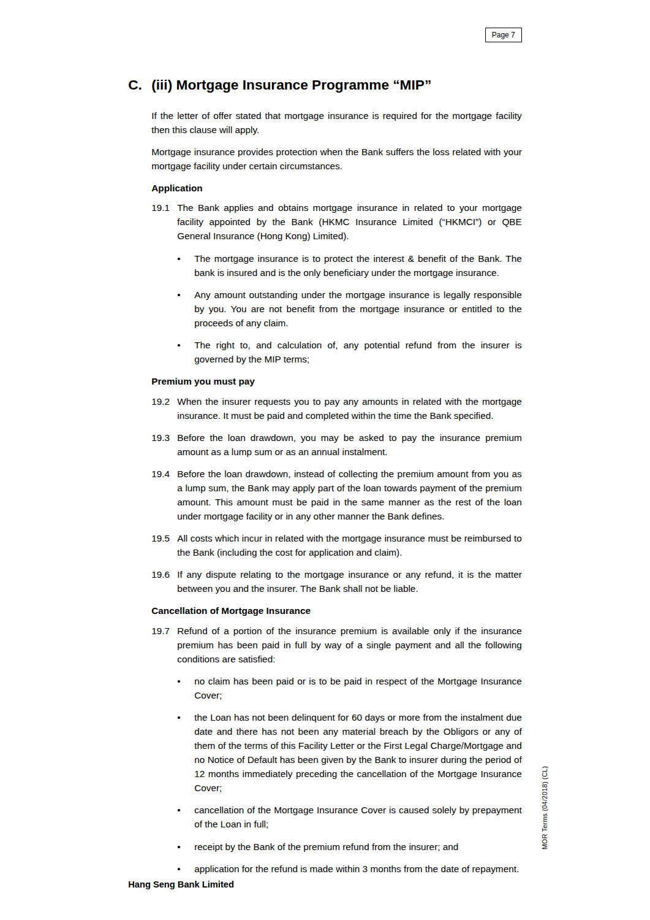Page 7
C. (iii) Mortgage Insurance Programme “MIP”
If the letter of offer stated that mortgage insurance is required for the mortgage facility then this clause will apply.
Mortgage insurance provides protection when the Bank suffers the loss related with your mortgage facility under certain circumstances.
Application
19.1
The Bank applies and obtains mortgage insurance in related to your mortgage facility appointed by the Bank (HKMC Insurance Limited (“HKMCI”) or QBE General Insurance (Hong Kong) Limited).
•
The mortgage insurance is to protect the interest & benefit of the Bank. The bank is insured and is the only beneficiary under the mortgage insurance.
•
Any amount outstanding under the mortgage insurance is legally responsible by you. You are not benefit from the mortgage insurance or entitled to the proceeds of any claim.
•
The right to, and calculation of, any potential refund from the insurer is governed by the MIP terms;
Premium you must pay
19.2
When the insurer requests you to pay any amounts in related with the mortgage insurance. It must be paid and completed within the time the Bank specified.
19.3
Before the loan drawdown, you may be asked to pay the insurance premium amount as a lump sum or as an annual instalment.
19.4
Before the loan drawdown, instead of collecting the premium amount from you as a lump sum, the Bank may apply part of the loan towards payment of the premium amount. This amount must be paid in the same manner as the rest of the loan under mortgage facility or in any other manner the Bank defines.
19.5
All costs which incur in related with the mortgage insurance must be reimbursed to the Bank (including the cost for application and claim).
19.6
If any dispute relating to the mortgage insurance or any refund, it is the matter between you and the insurer. The Bank shall not be liable.
Cancellation of Mortgage Insurance
19.7
Refund of a portion of the insurance premium is available only if the insurance premium has been paid in full by way of a single payment and all the following conditions are satisfied:
•
no claim has been paid or is to be paid in respect of the Mortgage Insurance Cover;
•
the Loan has not been delinquent for 60 days or more from the instalment due date and there has not been any material breach by the Obligors or any of them of the terms of this Facility Letter or the First Legal Charge/Mortgage and no Notice of Default has been given by the Bank to insurer during the period of 12 months immediately preceding the cancellation of the Mortgage Insurance Cover;
•
cancellation of the Mortgage Insurance Cover is caused solely by prepayment of the Loan in full;
•
receipt by the Bank of the premium refund from the insurer; and
•
application for the refund is made within 3 months from the date of repayment.
MOR Terms (04/2018) (CL)
Hang Seng Bank Limited